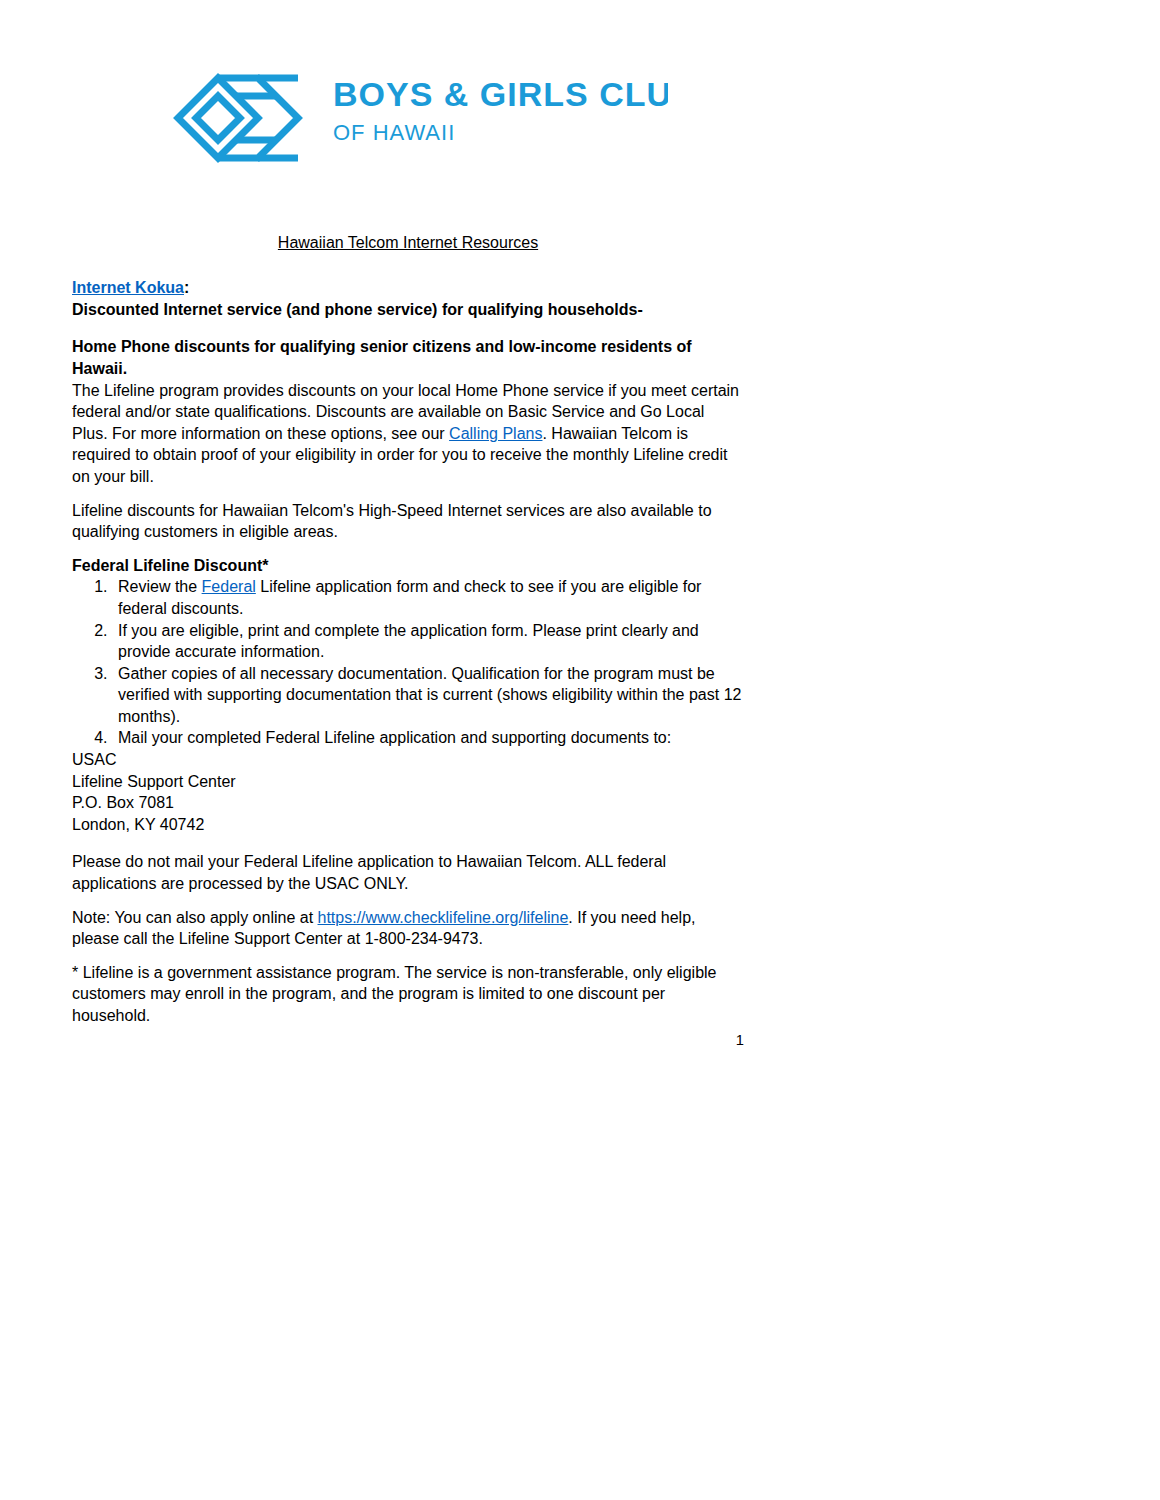BOYS & GIRLS CLUB OF HAWAII
Hawaiian Telcom Internet Resources
Internet Kokua:
Discounted Internet service (and phone service) for qualifying households-
Home Phone discounts for qualifying senior citizens and low-income residents of Hawaii.
The Lifeline program provides discounts on your local Home Phone service if you meet certain federal and/or state qualifications. Discounts are available on Basic Service and Go Local Plus. For more information on these options, see our Calling Plans. Hawaiian Telcom is required to obtain proof of your eligibility in order for you to receive the monthly Lifeline credit on your bill.
Lifeline discounts for Hawaiian Telcom's High-Speed Internet services are also available to qualifying customers in eligible areas.
Federal Lifeline Discount*
Review the Federal Lifeline application form and check to see if you are eligible for federal discounts.
If you are eligible, print and complete the application form. Please print clearly and provide accurate information.
Gather copies of all necessary documentation. Qualification for the program must be verified with supporting documentation that is current (shows eligibility within the past 12 months).
Mail your completed Federal Lifeline application and supporting documents to:
USAC
Lifeline Support Center
P.O. Box 7081
London, KY 40742
Please do not mail your Federal Lifeline application to Hawaiian Telcom. ALL federal applications are processed by the USAC ONLY.
Note: You can also apply online at https://www.checklifeline.org/lifeline. If you need help, please call the Lifeline Support Center at 1-800-234-9473.
* Lifeline is a government assistance program. The service is non-transferable, only eligible customers may enroll in the program, and the program is limited to one discount per household.
1